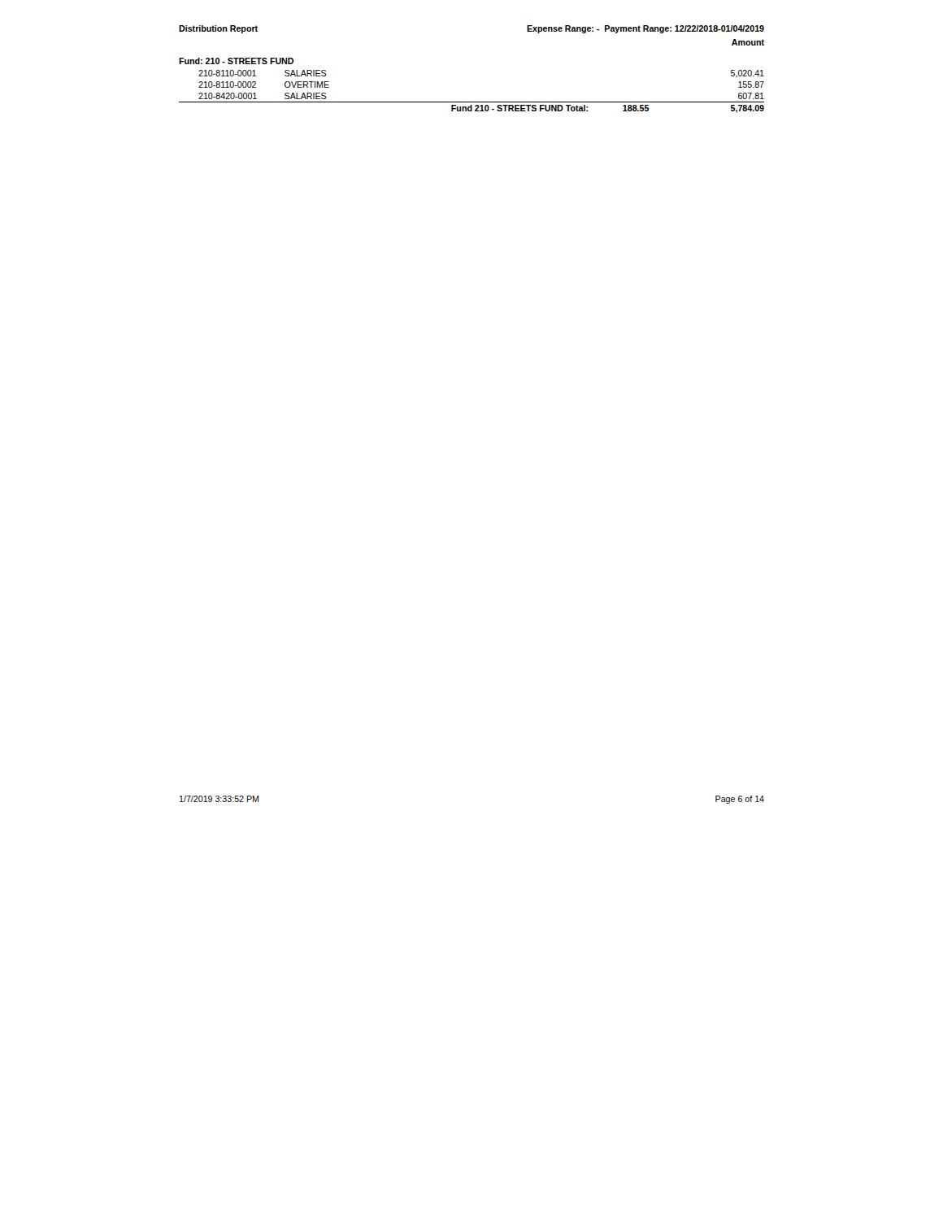Distribution Report
Expense Range: - Payment Range: 12/22/2018-01/04/2019
Amount
Fund: 210 - STREETS FUND
| 210-8110-0001 | SALARIES | | 5,020.41 |
| 210-8110-0002 | OVERTIME | | 155.87 |
| 210-8420-0001 | SALARIES | | 607.81 |
| | Fund 210 - STREETS FUND Total: | 188.55 | 5,784.09 |
1/7/2019 3:33:52 PM
Page 6 of 14